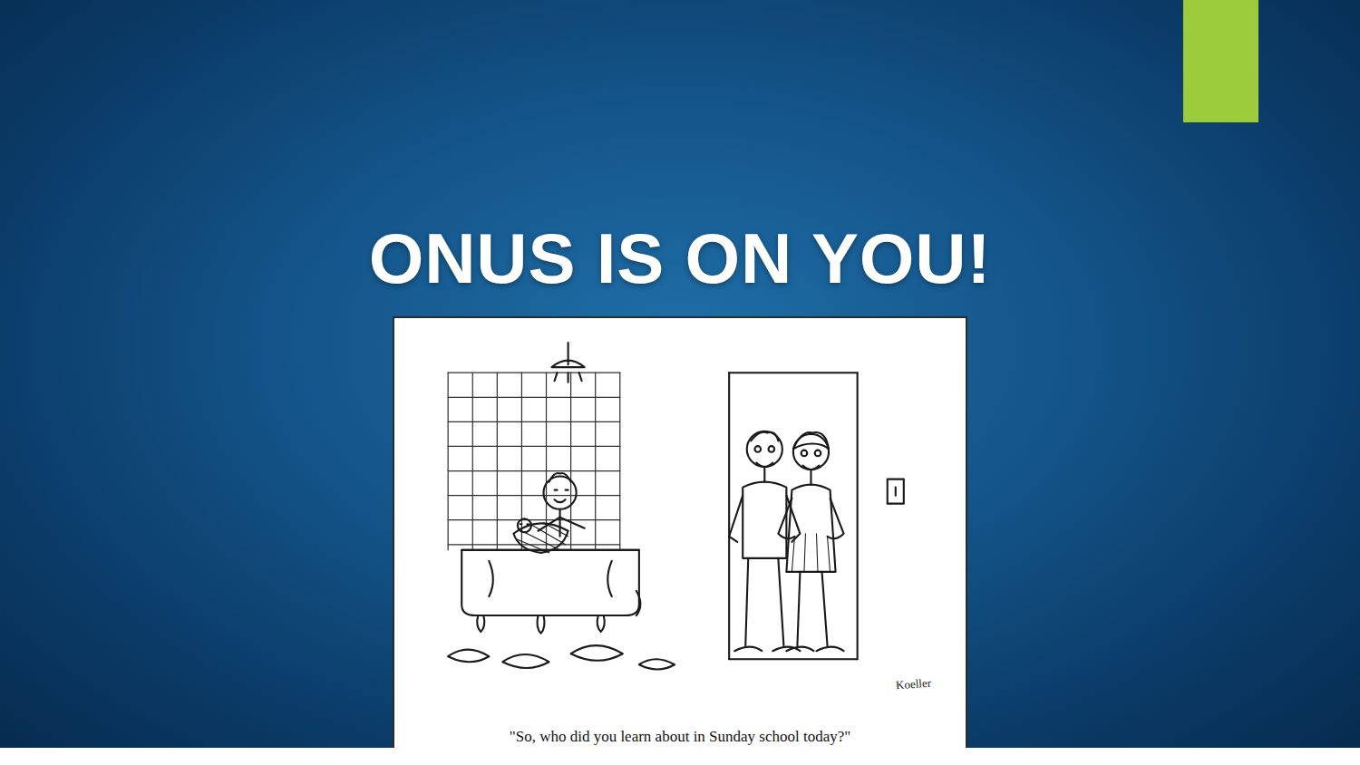ONUS IS ON YOU!
Koeller
"So, who did you learn about in Sunday school today?"